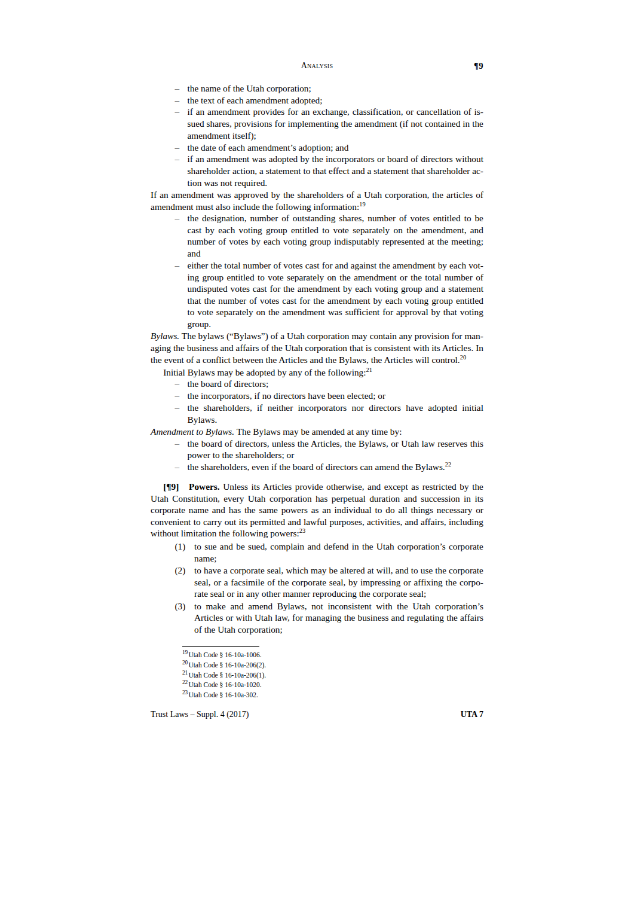Analysis ¶9
the name of the Utah corporation;
the text of each amendment adopted;
if an amendment provides for an exchange, classification, or cancellation of issued shares, provisions for implementing the amendment (if not contained in the amendment itself);
the date of each amendment’s adoption; and
if an amendment was adopted by the incorporators or board of directors without shareholder action, a statement to that effect and a statement that shareholder action was not required.
If an amendment was approved by the shareholders of a Utah corporation, the articles of amendment must also include the following information:19
the designation, number of outstanding shares, number of votes entitled to be cast by each voting group entitled to vote separately on the amendment, and number of votes by each voting group indisputably represented at the meeting; and
either the total number of votes cast for and against the amendment by each voting group entitled to vote separately on the amendment or the total number of undisputed votes cast for the amendment by each voting group and a statement that the number of votes cast for the amendment by each voting group entitled to vote separately on the amendment was sufficient for approval by that voting group.
Bylaws. The bylaws (“Bylaws”) of a Utah corporation may contain any provision for managing the business and affairs of the Utah corporation that is consistent with its Articles. In the event of a conflict between the Articles and the Bylaws, the Articles will control.20
Initial Bylaws may be adopted by any of the following:21
the board of directors;
the incorporators, if no directors have been elected; or
the shareholders, if neither incorporators nor directors have adopted initial Bylaws.
Amendment to Bylaws. The Bylaws may be amended at any time by:
the board of directors, unless the Articles, the Bylaws, or Utah law reserves this power to the shareholders; or
the shareholders, even if the board of directors can amend the Bylaws.22
[¶9] Powers. Unless its Articles provide otherwise, and except as restricted by the Utah Constitution, every Utah corporation has perpetual duration and succession in its corporate name and has the same powers as an individual to do all things necessary or convenient to carry out its permitted and lawful purposes, activities, and affairs, including without limitation the following powers:23
to sue and be sued, complain and defend in the Utah corporation’s corporate name;
to have a corporate seal, which may be altered at will, and to use the corporate seal, or a facsimile of the corporate seal, by impressing or affixing the corporate seal or in any other manner reproducing the corporate seal;
to make and amend Bylaws, not inconsistent with the Utah corporation’s Articles or with Utah law, for managing the business and regulating the affairs of the Utah corporation;
19 Utah Code § 16-10a-1006.
20 Utah Code § 16-10a-206(2).
21 Utah Code § 16-10a-206(1).
22 Utah Code § 16-10a-1020.
23 Utah Code § 16-10a-302.
Trust Laws – Suppl. 4 (2017) UTA 7